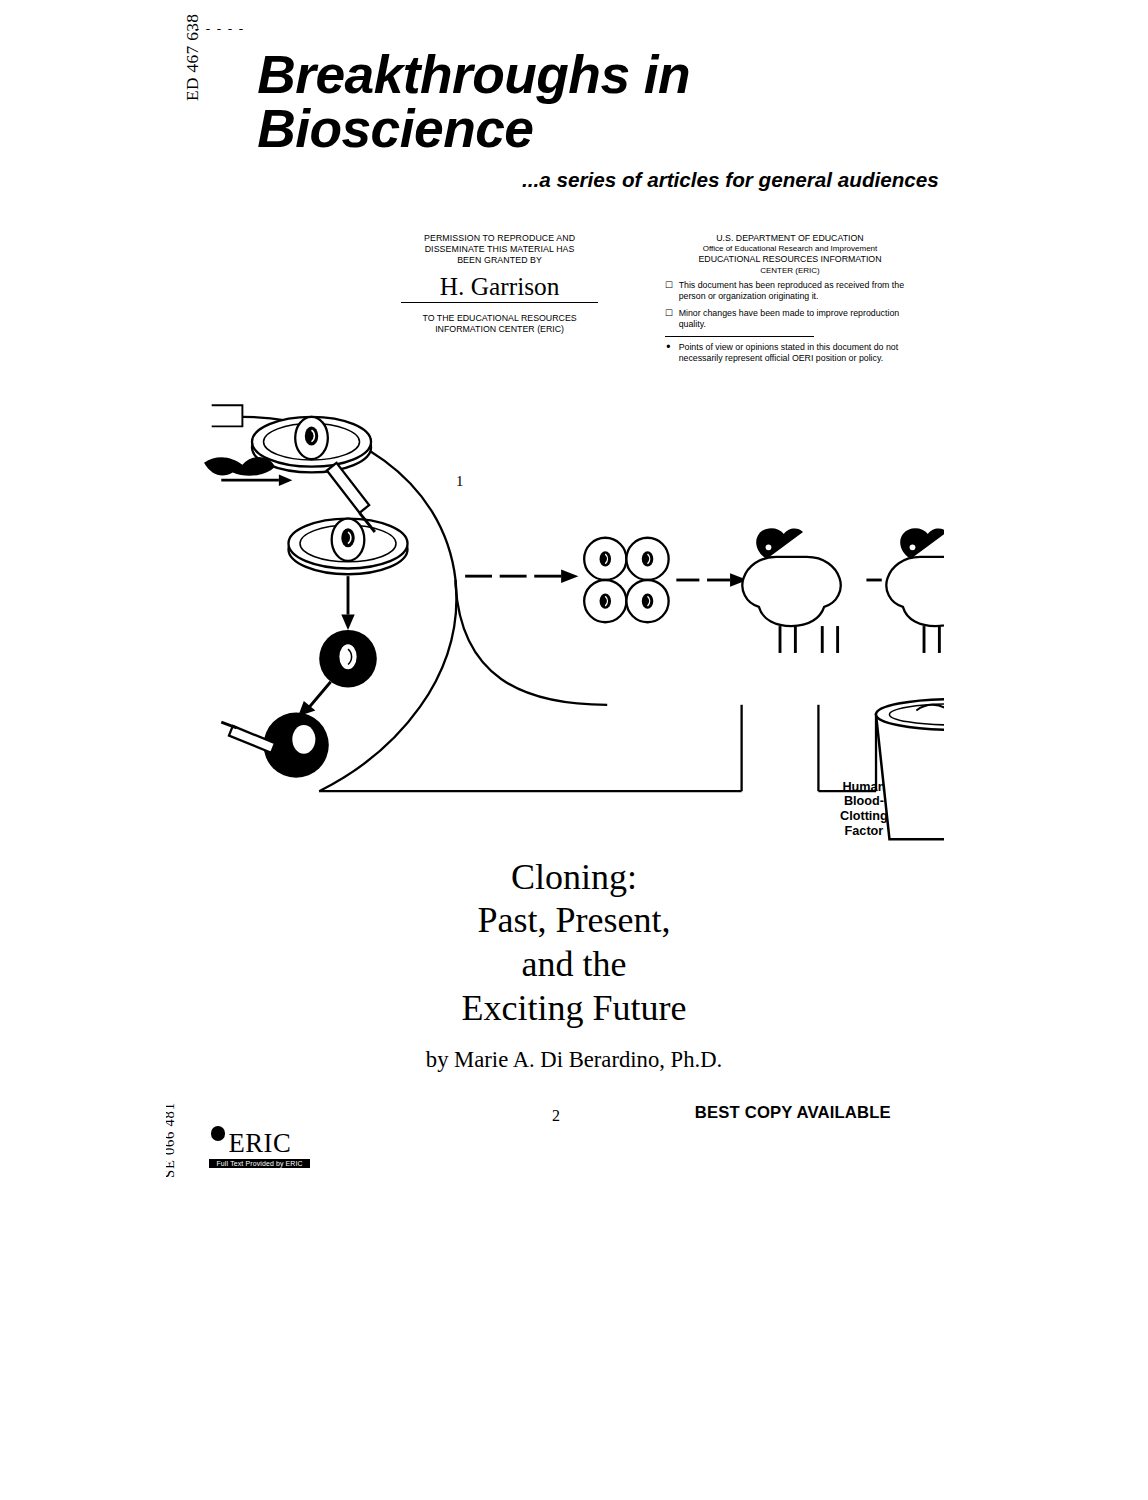- - - - -
ED 467 638
SE 066 481
Breakthroughs in Bioscience
...a series of articles for general audiences
Permission to reproduce and
disseminate this material has
been granted by
H. Garrison
To the educational resources
information center (ERIC)
U.S. Department of Education
Office of Educational Research and Improvement
Educational Resources Information
CENTER (ERIC)
☐This document has been reproduced as received from the person or organization originating it.
☐Minor changes have been made to improve reproduction quality.
• Points of view or opinions stated in this document do not necessarily represent official OERI position or policy.
1
Human
Blood-
Clotting
Factor
Cloning: Past, Present, and the Exciting Future
by Marie A. Di Berardino, Ph.D.
2
BEST COPY AVAILABLE
ERIC
Full Text Provided by ERIC